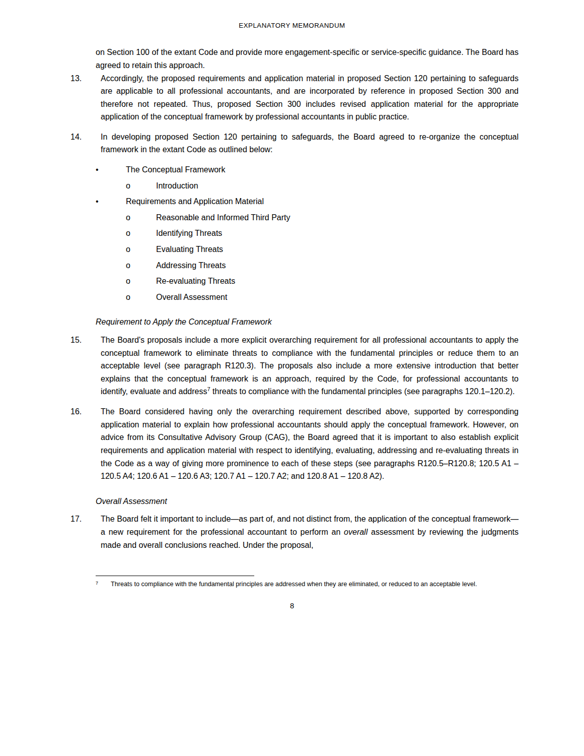EXPLANATORY MEMORANDUM
on Section 100 of the extant Code and provide more engagement-specific or service-specific guidance. The Board has agreed to retain this approach.
13.
Accordingly, the proposed requirements and application material in proposed Section 120 pertaining to safeguards are applicable to all professional accountants, and are incorporated by reference in proposed Section 300 and therefore not repeated. Thus, proposed Section 300 includes revised application material for the appropriate application of the conceptual framework by professional accountants in public practice.
14.
In developing proposed Section 120 pertaining to safeguards, the Board agreed to re-organize the conceptual framework in the extant Code as outlined below:
The Conceptual Framework
Introduction
Requirements and Application Material
Reasonable and Informed Third Party
Identifying Threats
Evaluating Threats
Addressing Threats
Re-evaluating Threats
Overall Assessment
Requirement to Apply the Conceptual Framework
15.
The Board's proposals include a more explicit overarching requirement for all professional accountants to apply the conceptual framework to eliminate threats to compliance with the fundamental principles or reduce them to an acceptable level (see paragraph R120.3). The proposals also include a more extensive introduction that better explains that the conceptual framework is an approach, required by the Code, for professional accountants to identify, evaluate and address7 threats to compliance with the fundamental principles (see paragraphs 120.1–120.2).
16.
The Board considered having only the overarching requirement described above, supported by corresponding application material to explain how professional accountants should apply the conceptual framework. However, on advice from its Consultative Advisory Group (CAG), the Board agreed that it is important to also establish explicit requirements and application material with respect to identifying, evaluating, addressing and re-evaluating threats in the Code as a way of giving more prominence to each of these steps (see paragraphs R120.5–R120.8; 120.5 A1 – 120.5 A4; 120.6 A1 – 120.6 A3; 120.7 A1 – 120.7 A2; and 120.8 A1 – 120.8 A2).
Overall Assessment
17.
The Board felt it important to include—as part of, and not distinct from, the application of the conceptual framework—a new requirement for the professional accountant to perform an overall assessment by reviewing the judgments made and overall conclusions reached. Under the proposal,
7
Threats to compliance with the fundamental principles are addressed when they are eliminated, or reduced to an acceptable level.
8